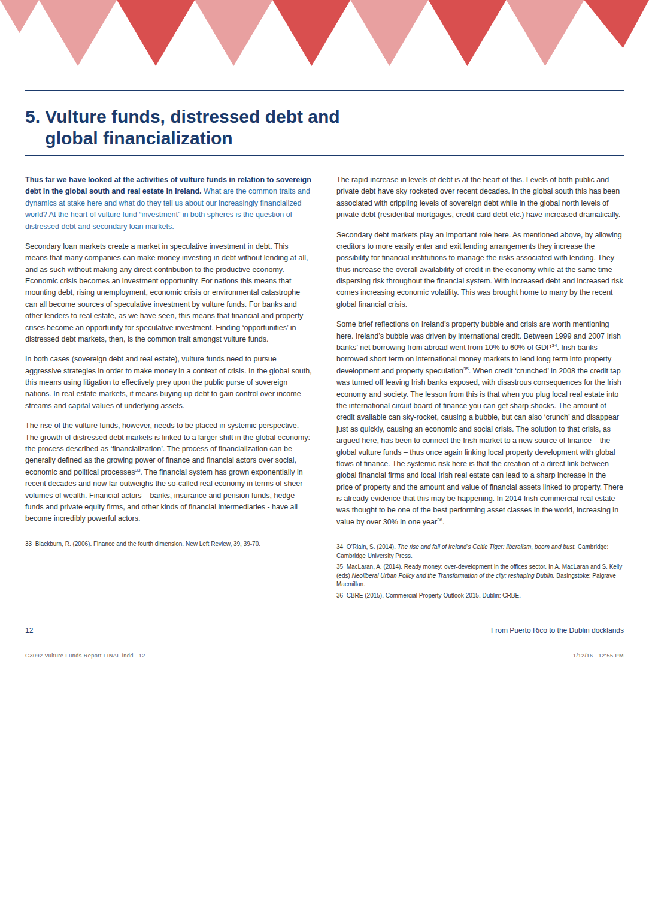5. Vulture funds, distressed debt and
global financialization
Thus far we have looked at the activities of vulture funds in relation to sovereign debt in the global south and real estate in Ireland. What are the common traits and dynamics at stake here and what do they tell us about our increasingly financialized world? At the heart of vulture fund “investment” in both spheres is the question of distressed debt and secondary loan markets.
Secondary loan markets create a market in speculative investment in debt. This means that many companies can make money investing in debt without lending at all, and as such without making any direct contribution to the productive economy. Economic crisis becomes an investment opportunity. For nations this means that mounting debt, rising unemployment, economic crisis or environmental catastrophe can all become sources of speculative investment by vulture funds. For banks and other lenders to real estate, as we have seen, this means that financial and property crises become an opportunity for speculative investment. Finding ‘opportunities’ in distressed debt markets, then, is the common trait amongst vulture funds.
In both cases (sovereign debt and real estate), vulture funds need to pursue aggressive strategies in order to make money in a context of crisis. In the global south, this means using litigation to effectively prey upon the public purse of sovereign nations. In real estate markets, it means buying up debt to gain control over income streams and capital values of underlying assets.
The rise of the vulture funds, however, needs to be placed in systemic perspective. The growth of distressed debt markets is linked to a larger shift in the global economy: the process described as ‘financialization’. The process of financialization can be generally defined as the growing power of finance and financial actors over social, economic and political processes33. The financial system has grown exponentially in recent decades and now far outweighs the so-called real economy in terms of sheer volumes of wealth. Financial actors – banks, insurance and pension funds, hedge funds and private equity firms, and other kinds of financial intermediaries - have all become incredibly powerful actors.
33 Blackburn, R. (2006). Finance and the fourth dimension. New Left Review, 39, 39-70.
The rapid increase in levels of debt is at the heart of this. Levels of both public and private debt have sky rocketed over recent decades. In the global south this has been associated with crippling levels of sovereign debt while in the global north levels of private debt (residential mortgages, credit card debt etc.) have increased dramatically.
Secondary debt markets play an important role here. As mentioned above, by allowing creditors to more easily enter and exit lending arrangements they increase the possibility for financial institutions to manage the risks associated with lending. They thus increase the overall availability of credit in the economy while at the same time dispersing risk throughout the financial system. With increased debt and increased risk comes increasing economic volatility. This was brought home to many by the recent global financial crisis.
Some brief reflections on Ireland’s property bubble and crisis are worth mentioning here. Ireland’s bubble was driven by international credit. Between 1999 and 2007 Irish banks’ net borrowing from abroad went from 10% to 60% of GDP34. Irish banks borrowed short term on international money markets to lend long term into property development and property speculation35. When credit ‘crunched’ in 2008 the credit tap was turned off leaving Irish banks exposed, with disastrous consequences for the Irish economy and society. The lesson from this is that when you plug local real estate into the international circuit board of finance you can get sharp shocks. The amount of credit available can sky-rocket, causing a bubble, but can also ‘crunch’ and disappear just as quickly, causing an economic and social crisis. The solution to that crisis, as argued here, has been to connect the Irish market to a new source of finance – the global vulture funds – thus once again linking local property development with global flows of finance. The systemic risk here is that the creation of a direct link between global financial firms and local Irish real estate can lead to a sharp increase in the price of property and the amount and value of financial assets linked to property. There is already evidence that this may be happening. In 2014 Irish commercial real estate was thought to be one of the best performing asset classes in the world, increasing in value by over 30% in one year36.
34 O’Riain, S. (2014). The rise and fall of Ireland’s Celtic Tiger: liberalism, boom and bust. Cambridge: Cambridge University Press.
35 MacLaran, A. (2014). Ready money: over-development in the offices sector. In A. MacLaran and S. Kelly (eds) Neoliberal Urban Policy and the Transformation of the city: reshaping Dublin. Basingstoke: Palgrave Macmillan.
36 CBRE (2015). Commercial Property Outlook 2015. Dublin: CRBE.
12
From Puerto Rico to the Dublin docklands
G3092 Vulture Funds Report FINAL.indd 12
1/12/16 12:55 PM